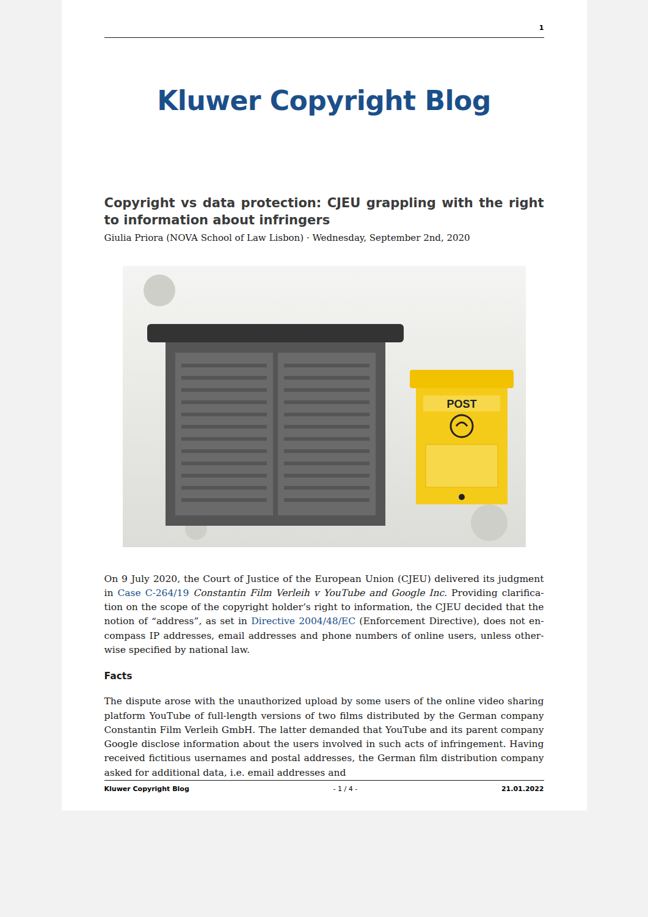1
Kluwer Copyright Blog
Copyright vs data protection: CJEU grappling with the right to information about infringers
Giulia Priora (NOVA School of Law Lisbon) · Wednesday, September 2nd, 2020
On 9 July 2020, the Court of Justice of the European Union (CJEU) delivered its judgment in Case C‑264/19 Constantin Film Verleih v YouTube and Google Inc. Providing clarification on the scope of the copyright holder’s right to information, the CJEU decided that the notion of “address”, as set in Directive 2004/48/EC (Enforcement Directive), does not encompass IP addresses, email addresses and phone numbers of online users, unless otherwise specified by national law.
Facts
The dispute arose with the unauthorized upload by some users of the online video sharing platform YouTube of full-length versions of two films distributed by the German company Constantin Film Verleih GmbH. The latter demanded that YouTube and its parent company Google disclose information about the users involved in such acts of infringement. Having received fictitious usernames and postal addresses, the German film distribution company asked for additional data, i.e. email addresses and
Kluwer Copyright Blog - 1 / 4 - 21.01.2022